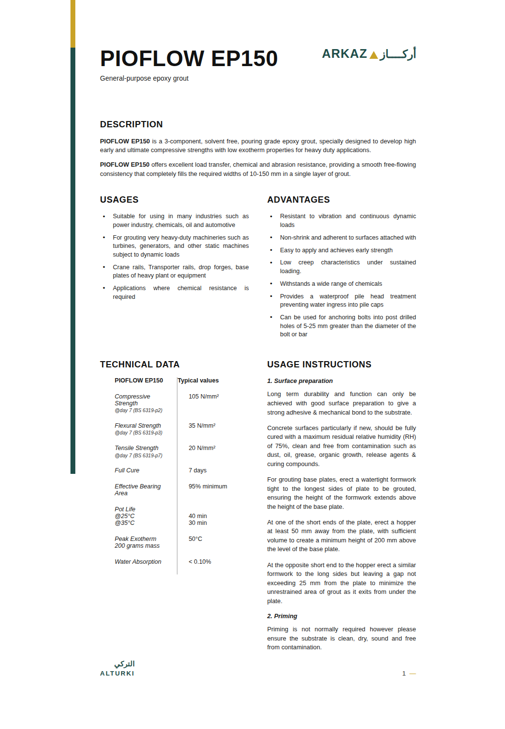ARKAZ أركــــاز
PIOFLOW EP150
General-purpose epoxy grout
DESCRIPTION
PIOFLOW EP150 is a 3-component, solvent free, pouring grade epoxy grout, specially designed to develop high early and ultimate compressive strengths with low exotherm properties for heavy duty applications.
PIOFLOW EP150 offers excellent load transfer, chemical and abrasion resistance, providing a smooth free-flowing consistency that completely fills the required widths of 10-150 mm in a single layer of grout.
USAGES
Suitable for using in many industries such as power industry, chemicals, oil and automotive
For grouting very heavy-duty machineries such as turbines, generators, and other static machines subject to dynamic loads
Crane rails, Transporter rails, drop forges, base plates of heavy plant or equipment
Applications where chemical resistance is required
ADVANTAGES
Resistant to vibration and continuous dynamic loads
Non-shrink and adherent to surfaces attached with
Easy to apply and achieves early strength
Low creep characteristics under sustained loading.
Withstands a wide range of chemicals
Provides a waterproof pile head treatment preventing water ingress into pile caps
Can be used for anchoring bolts into post drilled holes of 5-25 mm greater than the diameter of the bolt or bar
TECHNICAL DATA
| PIOFLOW EP150 | Typical values |
| --- | --- |
| Compressive Strength @day 7 (BS 6319-p2) | 105 N/mm² |
| Flexural Strength @day 7 (BS 6319-p3) | 35 N/mm² |
| Tensile Strength @day 7 (BS 6319-p7) | 20 N/mm² |
| Full Cure | 7 days |
| Effective Bearing Area | 95% minimum |
| Pot Life @25°C @35°C | 40 min 30 min |
| Peak Exotherm 200 grams mass | 50°C |
| Water Absorption | < 0.10% |
USAGE INSTRUCTIONS
1. Surface preparation
Long term durability and function can only be achieved with good surface preparation to give a strong adhesive & mechanical bond to the substrate.
Concrete surfaces particularly if new, should be fully cured with a maximum residual relative humidity (RH) of 75%, clean and free from contamination such as dust, oil, grease, organic growth, release agents & curing compounds.
For grouting base plates, erect a watertight formwork tight to the longest sides of plate to be grouted, ensuring the height of the formwork extends above the height of the base plate.
At one of the short ends of the plate, erect a hopper at least 50 mm away from the plate, with sufficient volume to create a minimum height of 200 mm above the level of the base plate.
At the opposite short end to the hopper erect a similar formwork to the long sides but leaving a gap not exceeding 25 mm from the plate to minimize the unrestrained area of grout as it exits from under the plate.
2. Priming
Priming is not normally required however please ensure the substrate is clean, dry, sound and free from contamination.
التركي ALTURKI
1 —